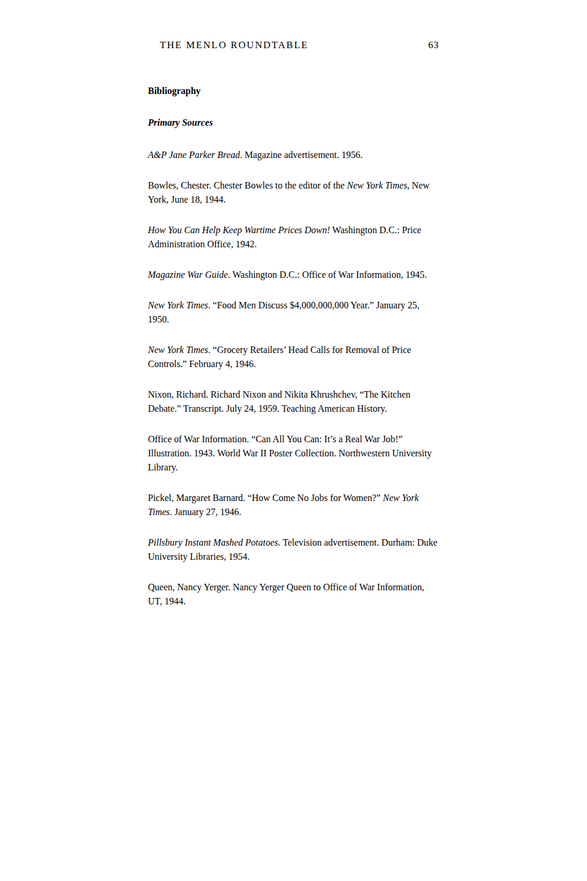The Menlo Roundtable 63
Bibliography
Primary Sources
A&P Jane Parker Bread. Magazine advertisement. 1956.
Bowles, Chester. Chester Bowles to the editor of the New York Times, New York, June 18, 1944.
How You Can Help Keep Wartime Prices Down! Washington D.C.: Price Administration Office, 1942.
Magazine War Guide. Washington D.C.: Office of War Information, 1945.
New York Times. “Food Men Discuss $4,000,000,000 Year.” January 25, 1950.
New York Times. “Grocery Retailers’ Head Calls for Removal of Price Controls.” February 4, 1946.
Nixon, Richard. Richard Nixon and Nikita Khrushchev, “The Kitchen Debate.” Transcript. July 24, 1959. Teaching American History.
Office of War Information. “Can All You Can: It’s a Real War Job!” Illustration. 1943. World War II Poster Collection. Northwestern University Library.
Pickel, Margaret Barnard. “How Come No Jobs for Women?” New York Times. January 27, 1946.
Pillsbury Instant Mashed Potatoes. Television advertisement. Durham: Duke University Libraries, 1954.
Queen, Nancy Yerger. Nancy Yerger Queen to Office of War Information, UT, 1944.